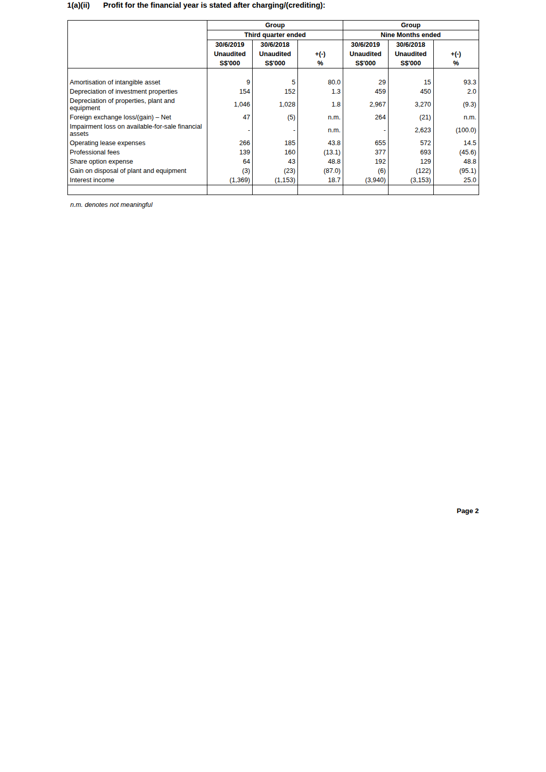1(a)(ii) Profit for the financial year is stated after charging/(crediting):
| | Group | Group |
| --- | --- | --- |
| | Third quarter ended | Nine Months ended |
| | 30/6/2019 | 30/6/2018 | | 30/6/2019 | 30/6/2018 | |
| | Unaudited | Unaudited | +(-) | Unaudited | Unaudited | +(-) |
| | S$'000 | S$'000 | % | S$'000 | S$'000 | % |
| Amortisation of intangible asset | 9 | 5 | 80.0 | 29 | 15 | 93.3 |
| Depreciation of investment properties | 154 | 152 | 1.3 | 459 | 450 | 2.0 |
| Depreciation of properties, plant and equipment | 1,046 | 1,028 | 1.8 | 2,967 | 3,270 | (9.3) |
| Foreign exchange loss/(gain) – Net | 47 | (5) | n.m. | 264 | (21) | n.m. |
| Impairment loss on available-for-sale financial assets | - | - | n.m. | - | 2,623 | (100.0) |
| Operating lease expenses | 266 | 185 | 43.8 | 655 | 572 | 14.5 |
| Professional fees | 139 | 160 | (13.1) | 377 | 693 | (45.6) |
| Share option expense | 64 | 43 | 48.8 | 192 | 129 | 48.8 |
| Gain on disposal of plant and equipment | (3) | (23) | (87.0) | (6) | (122) | (95.1) |
| Interest income | (1,369) | (1,153) | 18.7 | (3,940) | (3,153) | 25.0 |
n.m. denotes not meaningful
Page 2